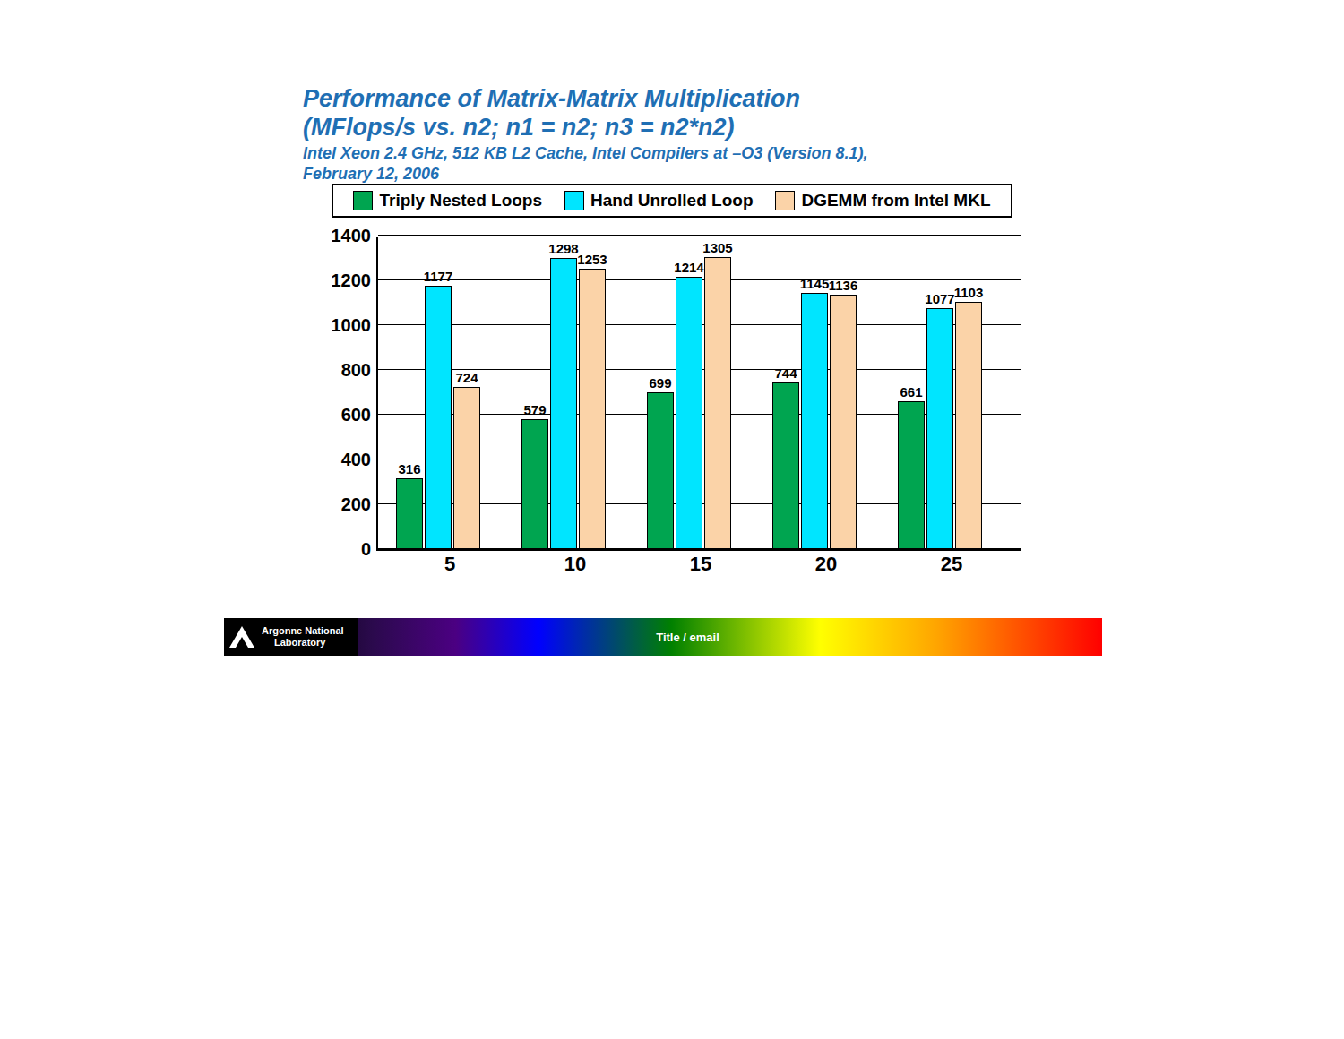Performance of Matrix-Matrix Multiplication (MFlops/s vs. n2; n1 = n2; n3 = n2*n2) Intel Xeon 2.4 GHz, 512 KB L2 Cache, Intel Compilers at –O3 (Version 8.1), February 12, 2006
Triply Nested Loops
Hand Unrolled Loop
DGEMM from Intel MKL
0
200
400
600
800
1000
1200
1400
316
1177
724
5
579
1298
1253
10
699
1214
1305
15
744
1145
1136
20
661
1077
1103
25
Title / email
Argonne National Laboratory